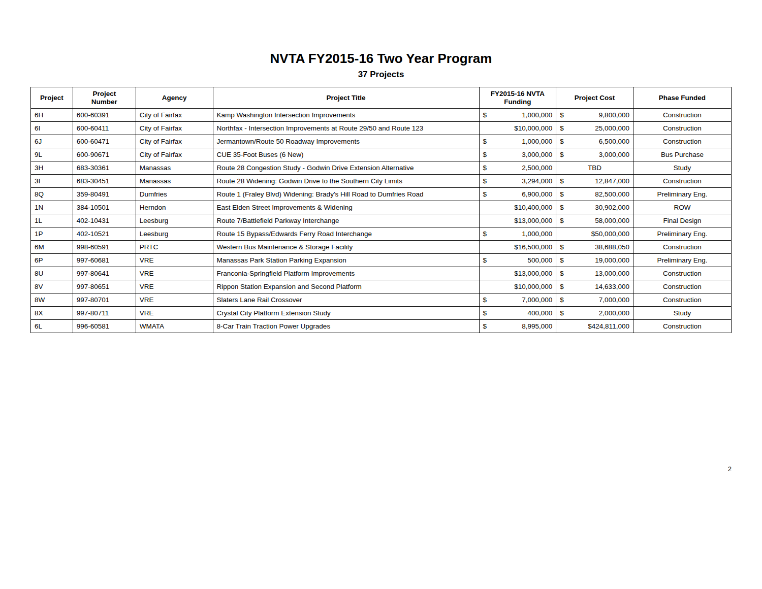NVTA FY2015-16 Two Year Program
37 Projects
| Project | Project Number | Agency | Project Title | FY2015-16 NVTA Funding | Project Cost | Phase Funded |
| --- | --- | --- | --- | --- | --- | --- |
| 6H | 600-60391 | City of Fairfax | Kamp Washington Intersection Improvements | $ 1,000,000 | $ 9,800,000 | Construction |
| 6I | 600-60411 | City of Fairfax | Northfax - Intersection Improvements at Route 29/50 and Route 123 | $10,000,000 | $ 25,000,000 | Construction |
| 6J | 600-60471 | City of Fairfax | Jermantown/Route 50 Roadway Improvements | $ 1,000,000 | $ 6,500,000 | Construction |
| 9L | 600-90671 | City of Fairfax | CUE 35-Foot Buses (6 New) | $ 3,000,000 | $ 3,000,000 | Bus Purchase |
| 3H | 683-30361 | Manassas | Route 28 Congestion Study - Godwin Drive Extension Alternative | $ 2,500,000 | TBD | Study |
| 3I | 683-30451 | Manassas | Route 28 Widening: Godwin Drive to the Southern City Limits | $ 3,294,000 | $ 12,847,000 | Construction |
| 8Q | 359-80491 | Dumfries | Route 1 (Fraley Blvd) Widening: Brady's Hill Road to Dumfries Road | $ 6,900,000 | $ 82,500,000 | Preliminary Eng. |
| 1N | 384-10501 | Herndon | East Elden Street Improvements & Widening | $10,400,000 | $ 30,902,000 | ROW |
| 1L | 402-10431 | Leesburg | Route 7/Battlefield Parkway Interchange | $13,000,000 | $ 58,000,000 | Final Design |
| 1P | 402-10521 | Leesburg | Route 15 Bypass/Edwards Ferry Road Interchange | $ 1,000,000 | $50,000,000 | Preliminary Eng. |
| 6M | 998-60591 | PRTC | Western Bus Maintenance & Storage Facility | $16,500,000 | $ 38,688,050 | Construction |
| 6P | 997-60681 | VRE | Manassas Park Station Parking Expansion | $ 500,000 | $ 19,000,000 | Preliminary Eng. |
| 8U | 997-80641 | VRE | Franconia-Springfield Platform Improvements | $13,000,000 | $ 13,000,000 | Construction |
| 8V | 997-80651 | VRE | Rippon Station Expansion and Second Platform | $10,000,000 | $ 14,633,000 | Construction |
| 8W | 997-80701 | VRE | Slaters Lane Rail Crossover | $ 7,000,000 | $ 7,000,000 | Construction |
| 8X | 997-80711 | VRE | Crystal City Platform Extension Study | $ 400,000 | $ 2,000,000 | Study |
| 6L | 996-60581 | WMATA | 8-Car Train Traction Power Upgrades | $ 8,995,000 | $424,811,000 | Construction |
2